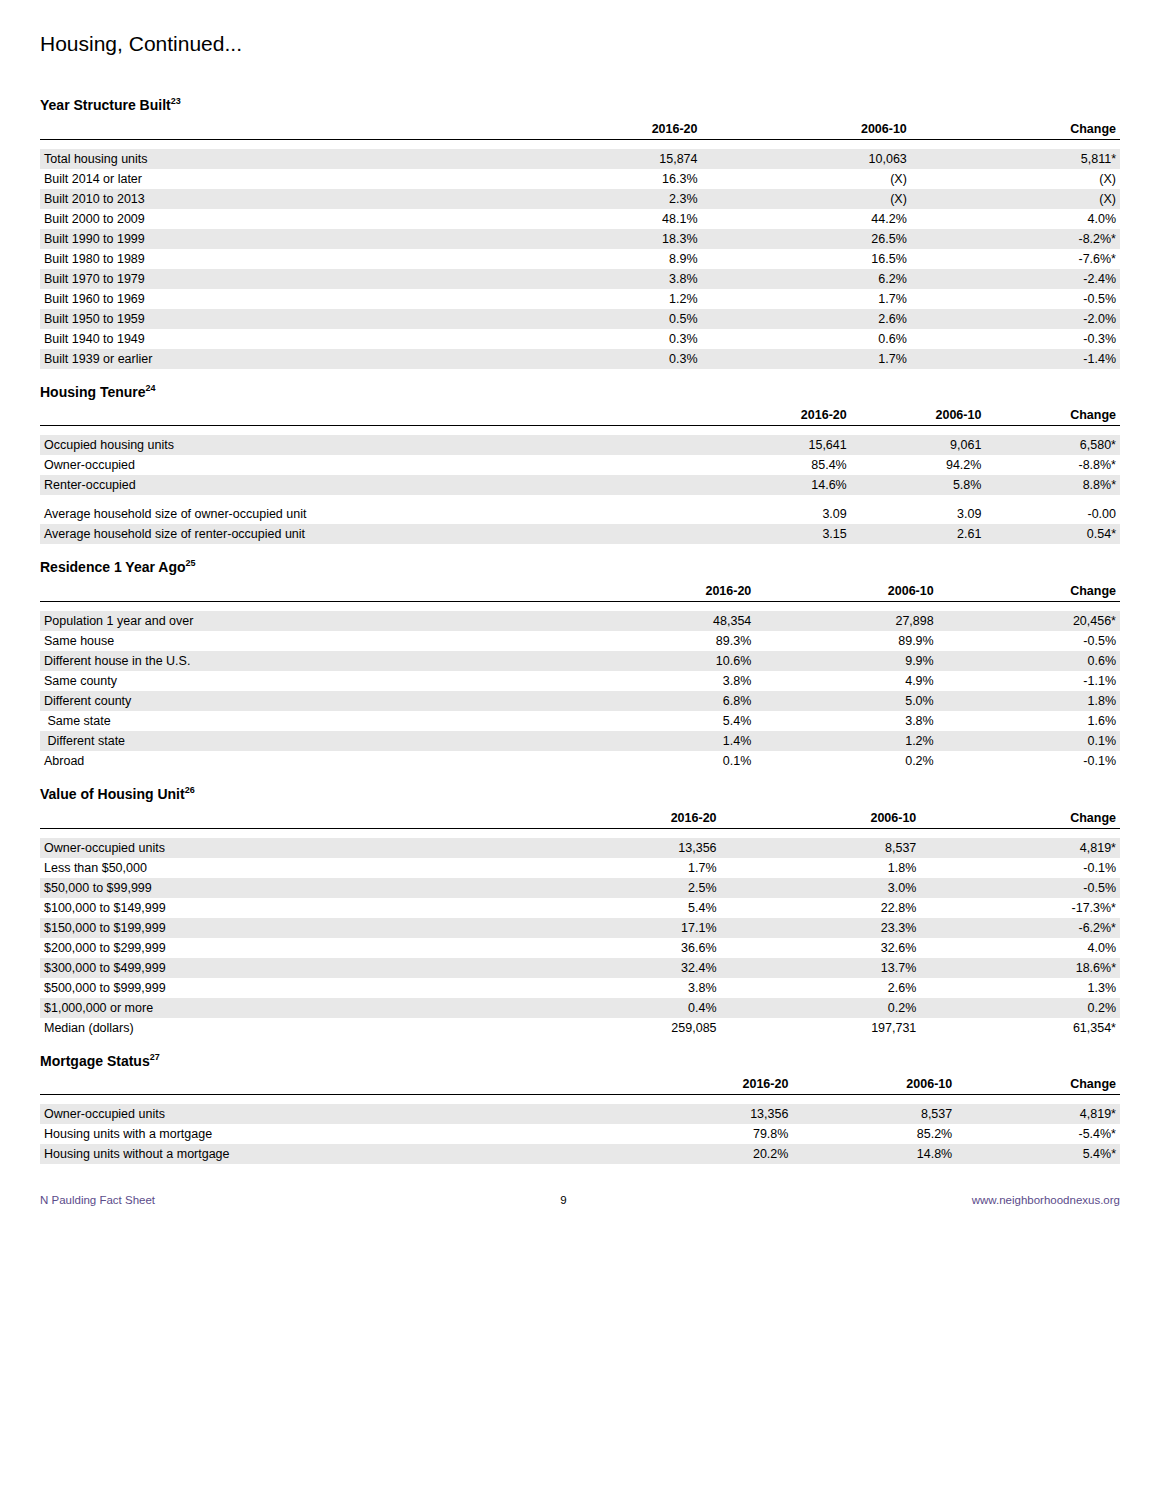Housing, Continued...
Year Structure Built 23
| | 2016-20 | 2006-10 | Change |
| --- | --- | --- | --- |
| Total housing units | 15,874 | 10,063 | 5,811* |
| Built 2014 or later | 16.3% | (X) | (X) |
| Built 2010 to 2013 | 2.3% | (X) | (X) |
| Built 2000 to 2009 | 48.1% | 44.2% | 4.0% |
| Built 1990 to 1999 | 18.3% | 26.5% | -8.2%* |
| Built 1980 to 1989 | 8.9% | 16.5% | -7.6%* |
| Built 1970 to 1979 | 3.8% | 6.2% | -2.4% |
| Built 1960 to 1969 | 1.2% | 1.7% | -0.5% |
| Built 1950 to 1959 | 0.5% | 2.6% | -2.0% |
| Built 1940 to 1949 | 0.3% | 0.6% | -0.3% |
| Built 1939 or earlier | 0.3% | 1.7% | -1.4% |
Housing Tenure 24
| | 2016-20 | 2006-10 | Change |
| --- | --- | --- | --- |
| Occupied housing units | 15,641 | 9,061 | 6,580* |
| Owner-occupied | 85.4% | 94.2% | -8.8%* |
| Renter-occupied | 14.6% | 5.8% | 8.8%* |
| Average household size of owner-occupied unit | 3.09 | 3.09 | -0.00 |
| Average household size of renter-occupied unit | 3.15 | 2.61 | 0.54* |
Residence 1 Year Ago 25
| | 2016-20 | 2006-10 | Change |
| --- | --- | --- | --- |
| Population 1 year and over | 48,354 | 27,898 | 20,456* |
| Same house | 89.3% | 89.9% | -0.5% |
| Different house in the U.S. | 10.6% | 9.9% | 0.6% |
| Same county | 3.8% | 4.9% | -1.1% |
| Different county | 6.8% | 5.0% | 1.8% |
| Same state | 5.4% | 3.8% | 1.6% |
| Different state | 1.4% | 1.2% | 0.1% |
| Abroad | 0.1% | 0.2% | -0.1% |
Value of Housing Unit 26
| | 2016-20 | 2006-10 | Change |
| --- | --- | --- | --- |
| Owner-occupied units | 13,356 | 8,537 | 4,819* |
| Less than $50,000 | 1.7% | 1.8% | -0.1% |
| $50,000 to $99,999 | 2.5% | 3.0% | -0.5% |
| $100,000 to $149,999 | 5.4% | 22.8% | -17.3%* |
| $150,000 to $199,999 | 17.1% | 23.3% | -6.2%* |
| $200,000 to $299,999 | 36.6% | 32.6% | 4.0% |
| $300,000 to $499,999 | 32.4% | 13.7% | 18.6%* |
| $500,000 to $999,999 | 3.8% | 2.6% | 1.3% |
| $1,000,000 or more | 0.4% | 0.2% | 0.2% |
| Median (dollars) | 259,085 | 197,731 | 61,354* |
Mortgage Status 27
| | 2016-20 | 2006-10 | Change |
| --- | --- | --- | --- |
| Owner-occupied units | 13,356 | 8,537 | 4,819* |
| Housing units with a mortgage | 79.8% | 85.2% | -5.4%* |
| Housing units without a mortgage | 20.2% | 14.8% | 5.4%* |
N Paulding Fact Sheet 9 www.neighborhoodnexus.org